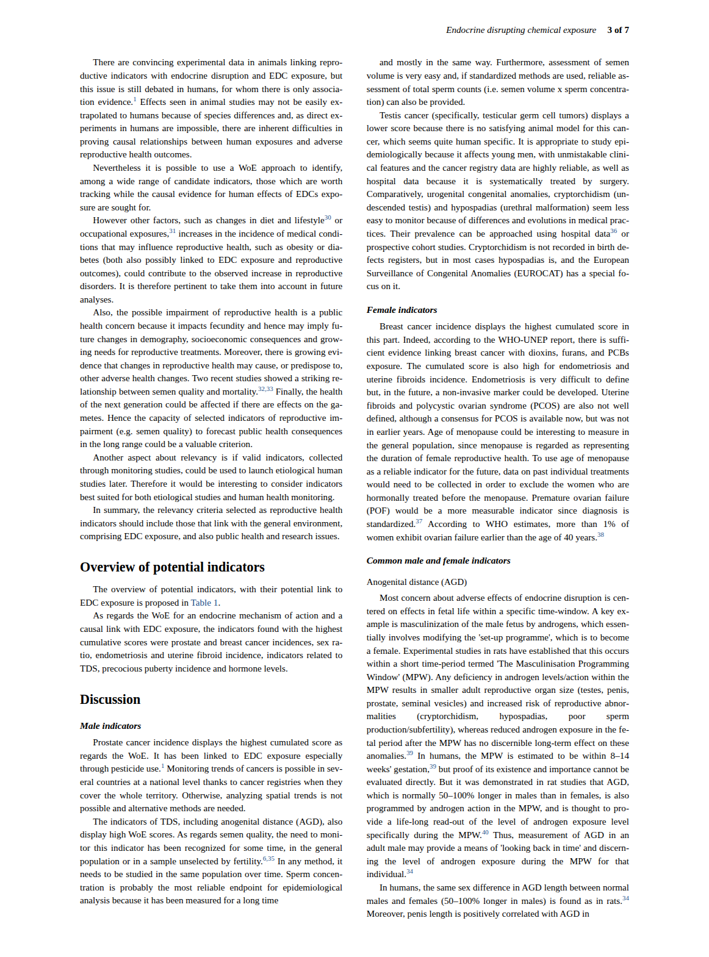Endocrine disrupting chemical exposure 3 of 7
There are convincing experimental data in animals linking reproductive indicators with endocrine disruption and EDC exposure, but this issue is still debated in humans, for whom there is only association evidence.1 Effects seen in animal studies may not be easily extrapolated to humans because of species differences and, as direct experiments in humans are impossible, there are inherent difficulties in proving causal relationships between human exposures and adverse reproductive health outcomes.
Nevertheless it is possible to use a WoE approach to identify, among a wide range of candidate indicators, those which are worth tracking while the causal evidence for human effects of EDCs exposure are sought for.
However other factors, such as changes in diet and lifestyle30 or occupational exposures,31 increases in the incidence of medical conditions that may influence reproductive health, such as obesity or diabetes (both also possibly linked to EDC exposure and reproductive outcomes), could contribute to the observed increase in reproductive disorders. It is therefore pertinent to take them into account in future analyses.
Also, the possible impairment of reproductive health is a public health concern because it impacts fecundity and hence may imply future changes in demography, socioeconomic consequences and growing needs for reproductive treatments. Moreover, there is growing evidence that changes in reproductive health may cause, or predispose to, other adverse health changes. Two recent studies showed a striking relationship between semen quality and mortality.32,33 Finally, the health of the next generation could be affected if there are effects on the gametes. Hence the capacity of selected indicators of reproductive impairment (e.g. semen quality) to forecast public health consequences in the long range could be a valuable criterion.
Another aspect about relevancy is if valid indicators, collected through monitoring studies, could be used to launch etiological human studies later. Therefore it would be interesting to consider indicators best suited for both etiological studies and human health monitoring.
In summary, the relevancy criteria selected as reproductive health indicators should include those that link with the general environment, comprising EDC exposure, and also public health and research issues.
Overview of potential indicators
The overview of potential indicators, with their potential link to EDC exposure is proposed in Table 1.
As regards the WoE for an endocrine mechanism of action and a causal link with EDC exposure, the indicators found with the highest cumulative scores were prostate and breast cancer incidences, sex ratio, endometriosis and uterine fibroid incidence, indicators related to TDS, precocious puberty incidence and hormone levels.
Discussion
Male indicators
Prostate cancer incidence displays the highest cumulated score as regards the WoE. It has been linked to EDC exposure especially through pesticide use.1 Monitoring trends of cancers is possible in several countries at a national level thanks to cancer registries when they cover the whole territory. Otherwise, analyzing spatial trends is not possible and alternative methods are needed.
The indicators of TDS, including anogenital distance (AGD), also display high WoE scores. As regards semen quality, the need to monitor this indicator has been recognized for some time, in the general population or in a sample unselected by fertility.6,35 In any method, it needs to be studied in the same population over time. Sperm concentration is probably the most reliable endpoint for epidemiological analysis because it has been measured for a long time
and mostly in the same way. Furthermore, assessment of semen volume is very easy and, if standardized methods are used, reliable assessment of total sperm counts (i.e. semen volume x sperm concentration) can also be provided.
Testis cancer (specifically, testicular germ cell tumors) displays a lower score because there is no satisfying animal model for this cancer, which seems quite human specific. It is appropriate to study epidemiologically because it affects young men, with unmistakable clinical features and the cancer registry data are highly reliable, as well as hospital data because it is systematically treated by surgery. Comparatively, urogenital congenital anomalies, cryptorchidism (undescended testis) and hypospadias (urethral malformation) seem less easy to monitor because of differences and evolutions in medical practices. Their prevalence can be approached using hospital data36 or prospective cohort studies. Cryptorchidism is not recorded in birth defects registers, but in most cases hypospadias is, and the European Surveillance of Congenital Anomalies (EUROCAT) has a special focus on it.
Female indicators
Breast cancer incidence displays the highest cumulated score in this part. Indeed, according to the WHO-UNEP report, there is sufficient evidence linking breast cancer with dioxins, furans, and PCBs exposure. The cumulated score is also high for endometriosis and uterine fibroids incidence. Endometriosis is very difficult to define but, in the future, a non-invasive marker could be developed. Uterine fibroids and polycystic ovarian syndrome (PCOS) are also not well defined, although a consensus for PCOS is available now, but was not in earlier years. Age of menopause could be interesting to measure in the general population, since menopause is regarded as representing the duration of female reproductive health. To use age of menopause as a reliable indicator for the future, data on past individual treatments would need to be collected in order to exclude the women who are hormonally treated before the menopause. Premature ovarian failure (POF) would be a more measurable indicator since diagnosis is standardized.37 According to WHO estimates, more than 1% of women exhibit ovarian failure earlier than the age of 40 years.38
Common male and female indicators
Anogenital distance (AGD)
Most concern about adverse effects of endocrine disruption is centered on effects in fetal life within a specific time-window. A key example is masculinization of the male fetus by androgens, which essentially involves modifying the 'set-up programme', which is to become a female. Experimental studies in rats have established that this occurs within a short time-period termed 'The Masculinisation Programming Window' (MPW). Any deficiency in androgen levels/action within the MPW results in smaller adult reproductive organ size (testes, penis, prostate, seminal vesicles) and increased risk of reproductive abnormalities (cryptorchidism, hypospadias, poor sperm production/subfertility), whereas reduced androgen exposure in the fetal period after the MPW has no discernible long-term effect on these anomalies.39 In humans, the MPW is estimated to be within 8–14 weeks' gestation,39 but proof of its existence and importance cannot be evaluated directly. But it was demonstrated in rat studies that AGD, which is normally 50–100% longer in males than in females, is also programmed by androgen action in the MPW, and is thought to provide a life-long read-out of the level of androgen exposure level specifically during the MPW.40 Thus, measurement of AGD in an adult male may provide a means of 'looking back in time' and discerning the level of androgen exposure during the MPW for that individual.34
In humans, the same sex difference in AGD length between normal males and females (50–100% longer in males) is found as in rats.34 Moreover, penis length is positively correlated with AGD in